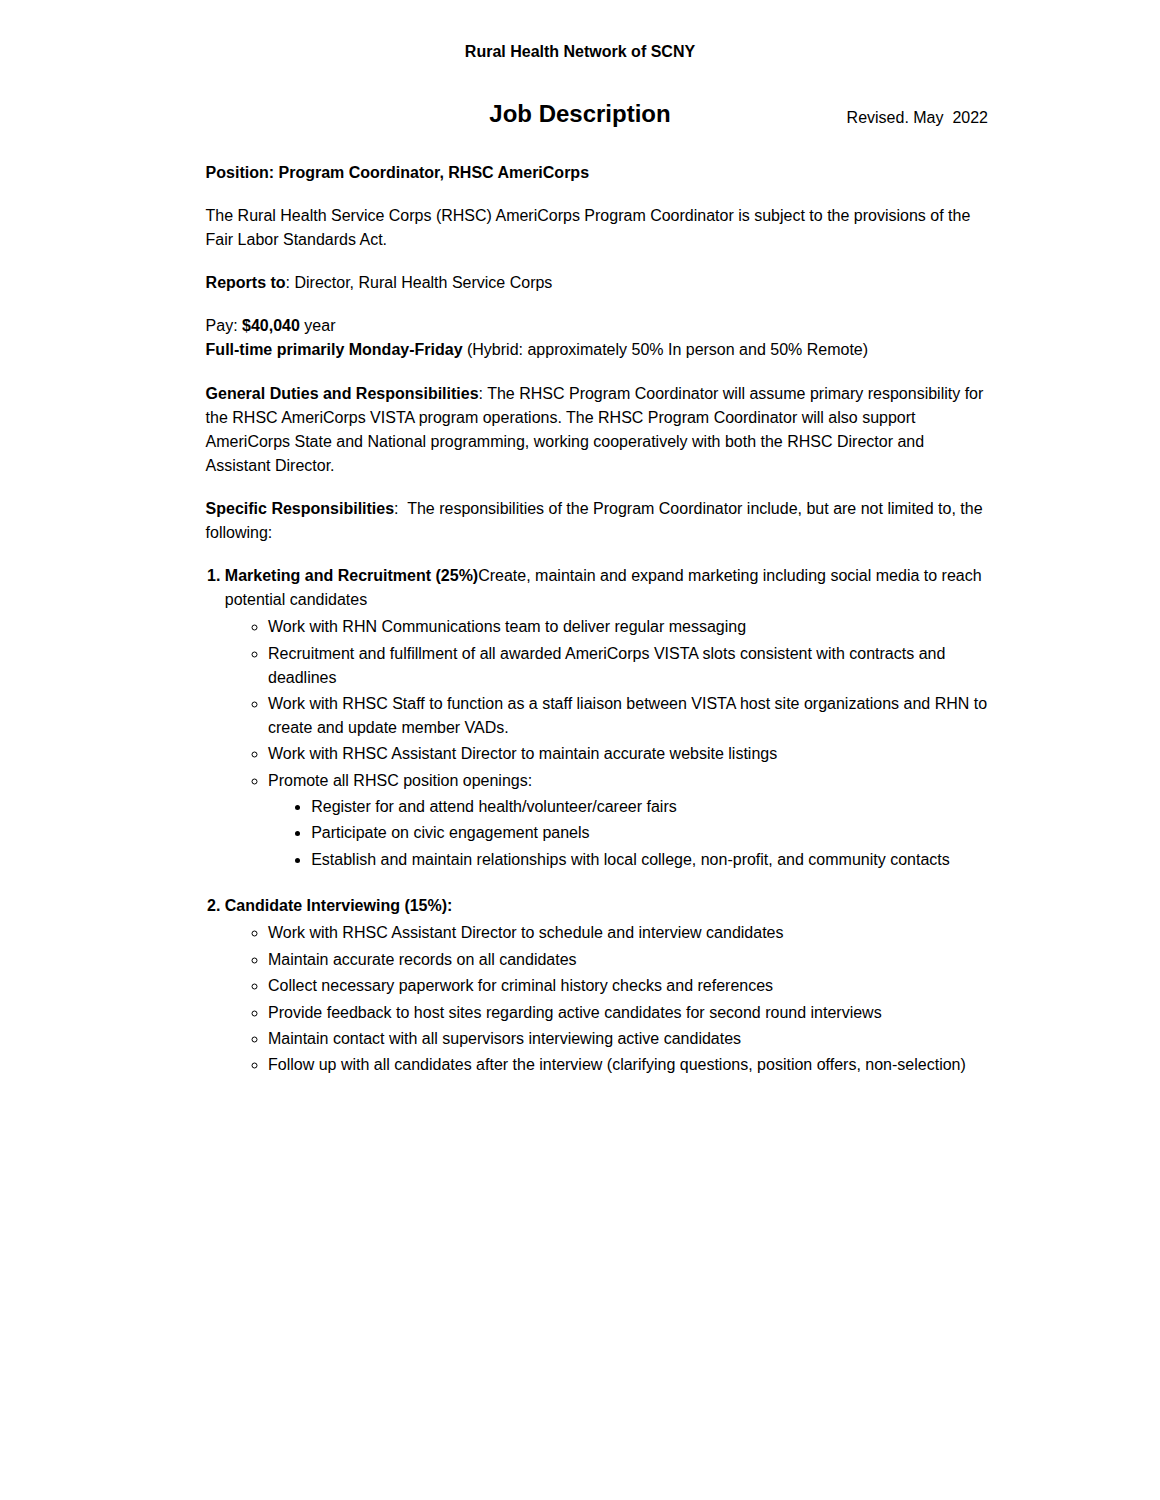Rural Health Network of SCNY
Job Description
Revised. May 2022
Position: Program Coordinator, RHSC AmeriCorps
The Rural Health Service Corps (RHSC) AmeriCorps Program Coordinator is subject to the provisions of the Fair Labor Standards Act.
Reports to: Director, Rural Health Service Corps
Pay: $40,040 year
Full-time primarily Monday-Friday (Hybrid: approximately 50% In person and 50% Remote)
General Duties and Responsibilities: The RHSC Program Coordinator will assume primary responsibility for the RHSC AmeriCorps VISTA program operations. The RHSC Program Coordinator will also support AmeriCorps State and National programming, working cooperatively with both the RHSC Director and Assistant Director.
Specific Responsibilities: The responsibilities of the Program Coordinator include, but are not limited to, the following:
Marketing and Recruitment (25%)Create, maintain and expand marketing including social media to reach potential candidates
Work with RHN Communications team to deliver regular messaging
Recruitment and fulfillment of all awarded AmeriCorps VISTA slots consistent with contracts and deadlines
Work with RHSC Staff to function as a staff liaison between VISTA host site organizations and RHN to create and update member VADs.
Work with RHSC Assistant Director to maintain accurate website listings
Promote all RHSC position openings:
Register for and attend health/volunteer/career fairs
Participate on civic engagement panels
Establish and maintain relationships with local college, non-profit, and community contacts
Candidate Interviewing (15%):
Work with RHSC Assistant Director to schedule and interview candidates
Maintain accurate records on all candidates
Collect necessary paperwork for criminal history checks and references
Provide feedback to host sites regarding active candidates for second round interviews
Maintain contact with all supervisors interviewing active candidates
Follow up with all candidates after the interview (clarifying questions, position offers, non-selection)